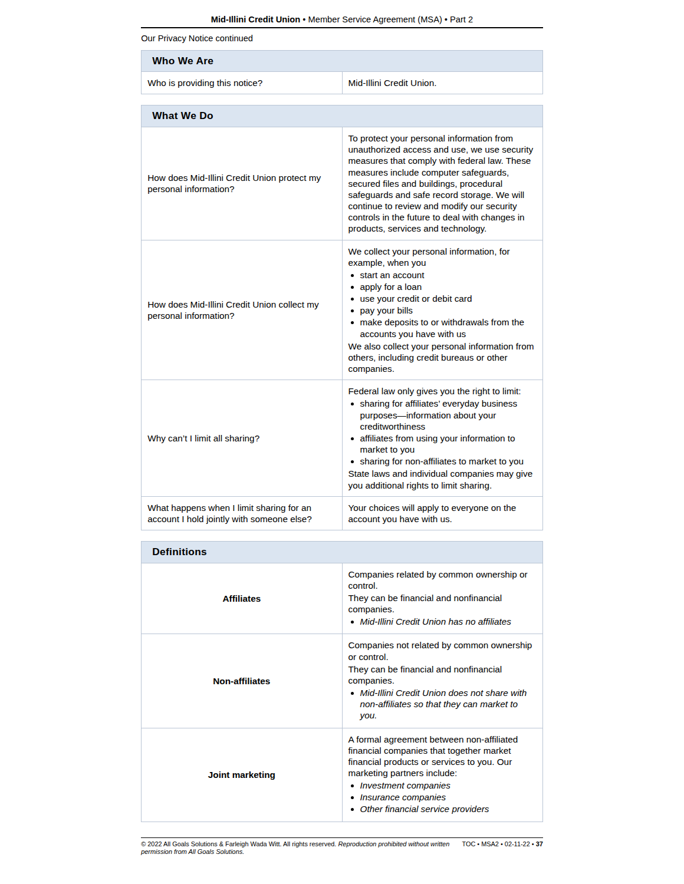Mid-Illini Credit Union • Member Service Agreement (MSA) • Part 2
Our Privacy Notice continued
| Who We Are |
| --- |
| Who is providing this notice? | Mid-Illini Credit Union. |
| What We Do |
| --- |
| How does Mid-Illini Credit Union protect my personal information? | To protect your personal information from unauthorized access and use, we use security measures that comply with federal law. These measures include computer safeguards, secured files and buildings, procedural safeguards and safe record storage. We will continue to review and modify our security controls in the future to deal with changes in products, services and technology. |
| How does Mid-Illini Credit Union collect my personal information? | We collect your personal information, for example, when you start an account apply for a loan use your credit or debit card pay your bills make deposits to or withdrawals from the accounts you have with us We also collect your personal information from others, including credit bureaus or other companies. |
| Why can’t I limit all sharing? | Federal law only gives you the right to limit: sharing for affiliates’ everyday business purposes—information about your creditworthiness affiliates from using your information to market to you sharing for non-affiliates to market to you State laws and individual companies may give you additional rights to limit sharing. |
| What happens when I limit sharing for an account I hold jointly with someone else? | Your choices will apply to everyone on the account you have with us. |
| Definitions |
| --- |
| Affiliates | Companies related by common ownership or control. They can be financial and nonfinancial companies. Mid-Illini Credit Union has no affiliates |
| Non-affiliates | Companies not related by common ownership or control. They can be financial and nonfinancial companies. Mid-Illini Credit Union does not share with non-affiliates so that they can market to you. |
| Joint marketing | A formal agreement between non-affiliated financial companies that together market financial products or services to you. Our marketing partners include: Investment companies Insurance companies Other financial service providers |
© 2022 All Goals Solutions & Farleigh Wada Witt. All rights reserved. Reproduction prohibited without written permission from All Goals Solutions.
TOC • MSA2 • 02-11-22 • 37